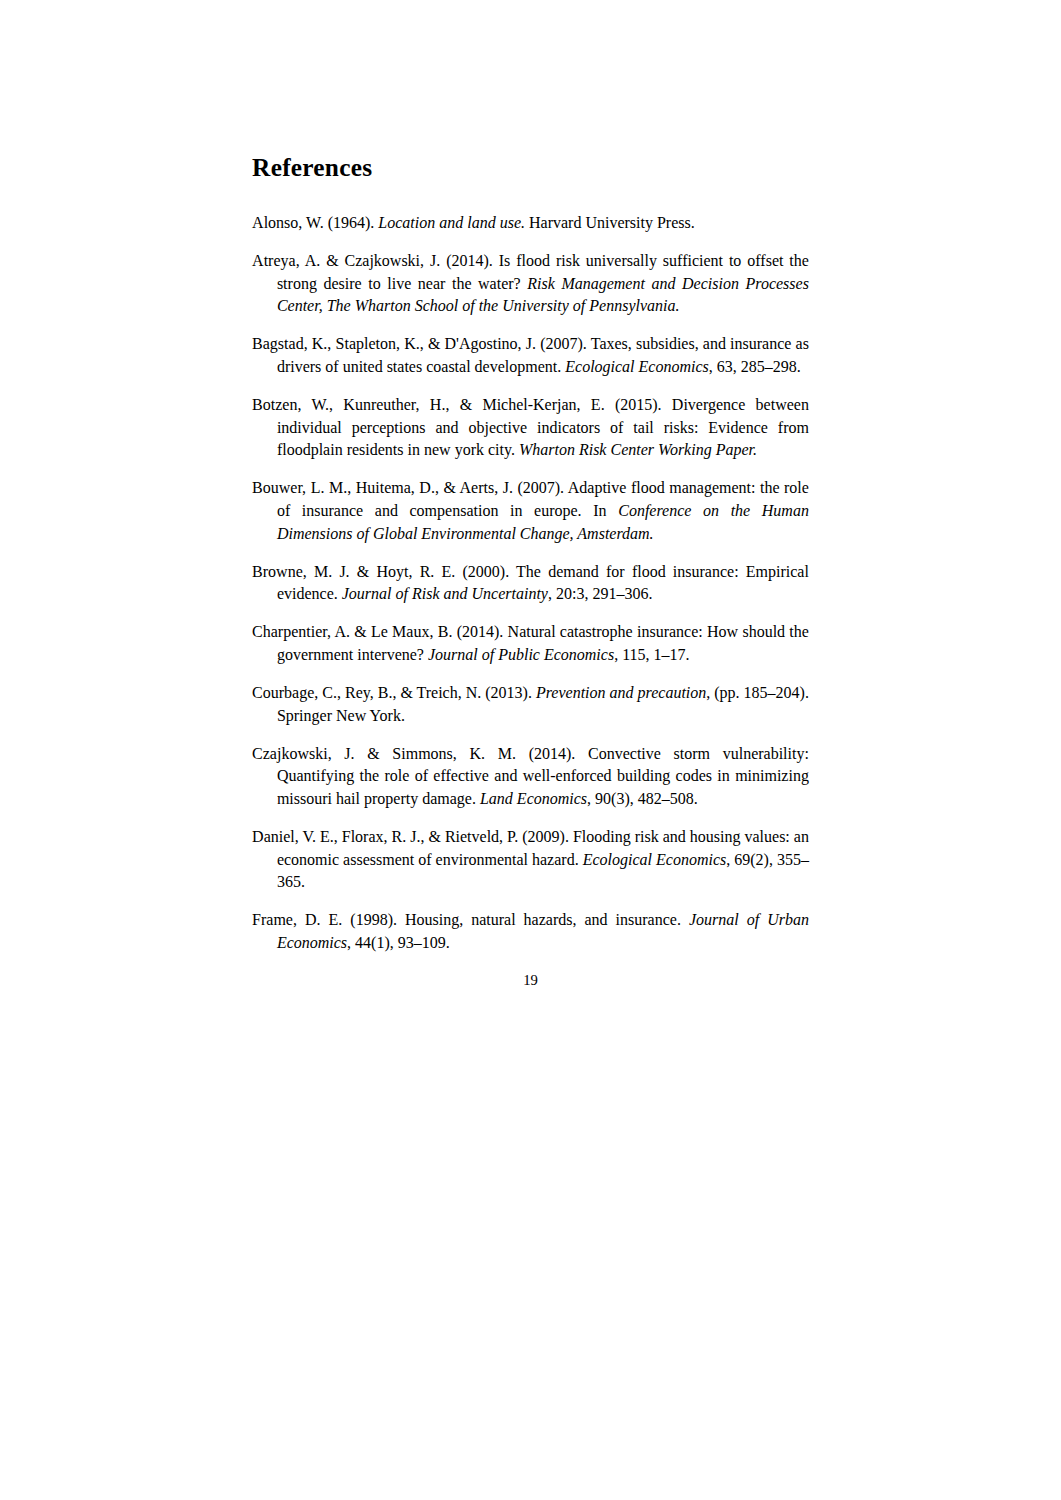References
Alonso, W. (1964). Location and land use. Harvard University Press.
Atreya, A. & Czajkowski, J. (2014). Is flood risk universally sufficient to offset the strong desire to live near the water? Risk Management and Decision Processes Center, The Wharton School of the University of Pennsylvania.
Bagstad, K., Stapleton, K., & D'Agostino, J. (2007). Taxes, subsidies, and insurance as drivers of united states coastal development. Ecological Economics, 63, 285–298.
Botzen, W., Kunreuther, H., & Michel-Kerjan, E. (2015). Divergence between individual perceptions and objective indicators of tail risks: Evidence from floodplain residents in new york city. Wharton Risk Center Working Paper.
Bouwer, L. M., Huitema, D., & Aerts, J. (2007). Adaptive flood management: the role of insurance and compensation in europe. In Conference on the Human Dimensions of Global Environmental Change, Amsterdam.
Browne, M. J. & Hoyt, R. E. (2000). The demand for flood insurance: Empirical evidence. Journal of Risk and Uncertainty, 20:3, 291–306.
Charpentier, A. & Le Maux, B. (2014). Natural catastrophe insurance: How should the government intervene? Journal of Public Economics, 115, 1–17.
Courbage, C., Rey, B., & Treich, N. (2013). Prevention and precaution, (pp. 185–204). Springer New York.
Czajkowski, J. & Simmons, K. M. (2014). Convective storm vulnerability: Quantifying the role of effective and well-enforced building codes in minimizing missouri hail property damage. Land Economics, 90(3), 482–508.
Daniel, V. E., Florax, R. J., & Rietveld, P. (2009). Flooding risk and housing values: an economic assessment of environmental hazard. Ecological Economics, 69(2), 355–365.
Frame, D. E. (1998). Housing, natural hazards, and insurance. Journal of Urban Economics, 44(1), 93–109.
19